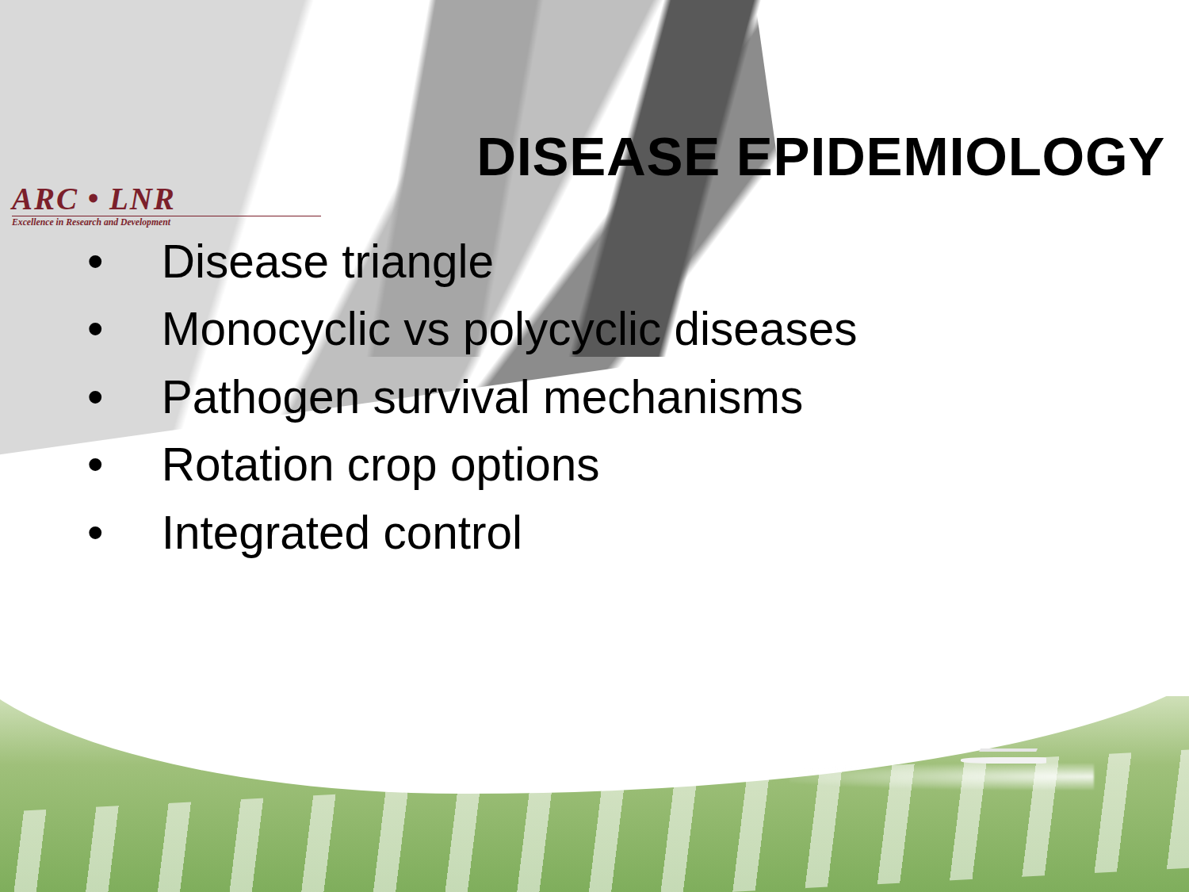ARC • LNR
Excellence in Research and Development
DISEASE EPIDEMIOLOGY
Disease triangle
Monocyclic vs polycyclic diseases
Pathogen survival mechanisms
Rotation crop options
Integrated control